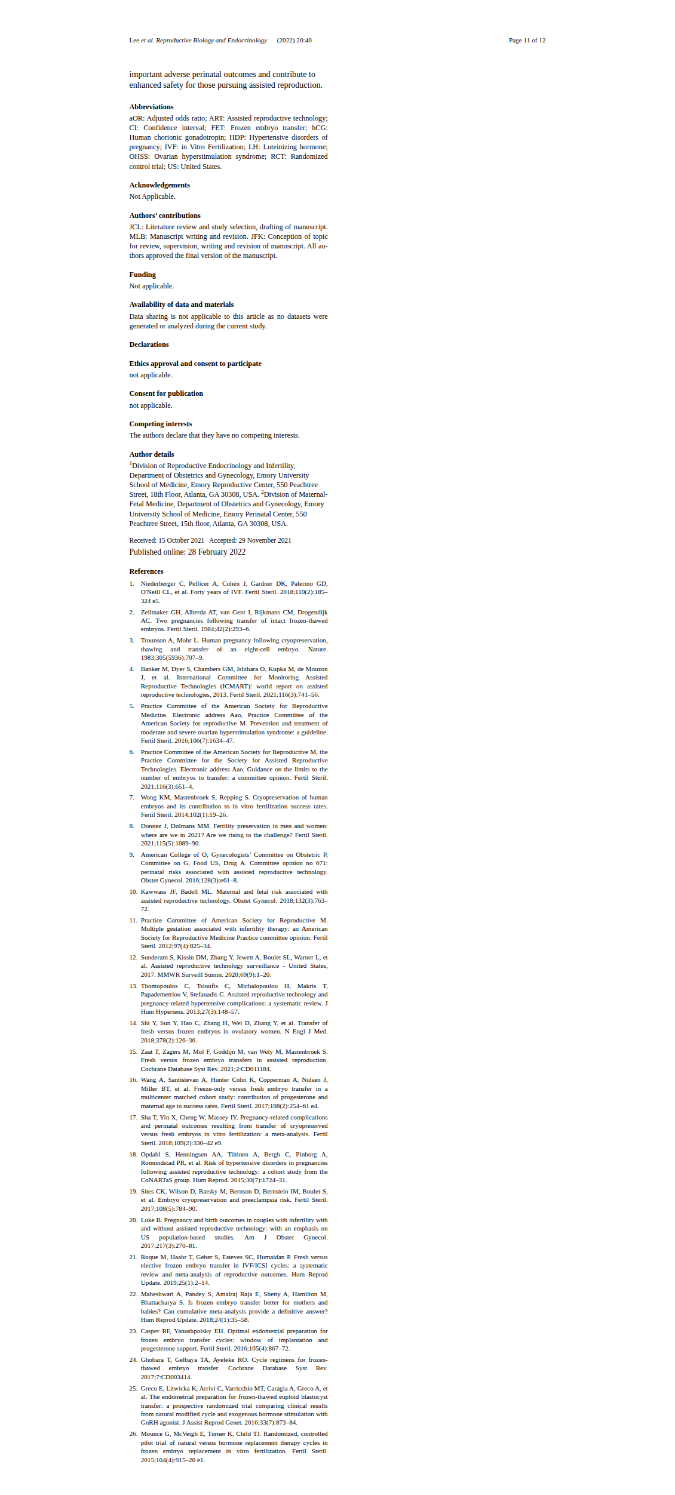Lee et al. Reproductive Biology and Endocrinology (2022) 20:40
Page 11 of 12
important adverse perinatal outcomes and contribute to enhanced safety for those pursuing assisted reproduction.
Abbreviations
aOR: Adjusted odds ratio; ART: Assisted reproductive technology; CI: Confidence interval; FET: Frozen embryo transfer; hCG: Human chorionic gonadotropin; HDP: Hypertensive disorders of pregnancy; IVF: in Vitro Fertilization; LH: Luteinizing hormone; OHSS: Ovarian hyperstimulation syndrome; RCT: Randomized control trial; US: United States.
Acknowledgements
Not Applicable.
Authors’ contributions
JCL: Literature review and study selection, drafting of manuscript. MLB: Manuscript writing and revision. JFK: Conception of topic for review, supervision, writing and revision of manuscript. All authors approved the final version of the manuscript.
Funding
Not applicable.
Availability of data and materials
Data sharing is not applicable to this article as no datasets were generated or analyzed during the current study.
Declarations
Ethics approval and consent to participate
not applicable.
Consent for publication
not applicable.
Competing interests
The authors declare that they have no competing interests.
Author details
1Division of Reproductive Endocrinology and Infertility, Department of Obstetrics and Gynecology, Emory University School of Medicine, Emory Reproductive Center, 550 Peachtree Street, 18th Floor, Atlanta, GA 30308, USA. 2Division of Maternal-Fetal Medicine, Department of Obstetrics and Gynecology, Emory University School of Medicine, Emory Perinatal Center, 550 Peachtree Street, 15th floor, Atlanta, GA 30308, USA.
Received: 15 October 2021 Accepted: 29 November 2021
Published online: 28 February 2022
References
Niederberger C, Pellicer A, Cohen J, Gardner DK, Palermo GD, O'Neill CL, et al. Forty years of IVF. Fertil Steril. 2018;110(2):185–324 e5.
Zeilmaker GH, Alberda AT, van Gent I, Rijkmans CM, Drogendijk AC. Two pregnancies following transfer of intact frozen-thawed embryos. Fertil Steril. 1984;42(2):293–6.
Trounson A, Mohr L. Human pregnancy following cryopreservation, thawing and transfer of an eight-cell embryo. Nature. 1983;305(5936):707–9.
Banker M, Dyer S, Chambers GM, Ishihara O, Kupka M, de Mouzon J, et al. International Committee for Monitoring Assisted Reproductive Technologies (ICMART): world report on assisted reproductive technologies, 2013. Fertil Steril. 2021;116(3):741–56.
Practice Committee of the American Society for Reproductive Medicine. Electronic address Aao, Practice Committee of the American Society for reproductive M. Prevention and treatment of moderate and severe ovarian hyperstimulation syndrome: a guideline. Fertil Steril. 2016;106(7):1634–47.
Practice Committee of the American Society for Reproductive M, the Practice Committee for the Society for Assisted Reproductive Technologies. Electronic address Aao. Guidance on the limits to the number of embryos to transfer: a committee opinion. Fertil Steril. 2021;116(3):651–4.
Wong KM, Mastenbroek S, Repping S. Cryopreservation of human embryos and its contribution to in vitro fertilization success rates. Fertil Steril. 2014;102(1):19–26.
Donnez J, Dolmans MM. Fertility preservation in men and women: where are we in 2021? Are we rising to the challenge? Fertil Steril. 2021;115(5):1089–90.
American College of O, Gynecologists’ Committee on Obstetric P, Committee on G, Food US, Drug A. Committee opinion no 671: perinatal risks associated with assisted reproductive technology. Obstet Gynecol. 2016;128(3):e61–8.
Kawwass JF, Badell ML. Maternal and fetal risk associated with assisted reproductive technology. Obstet Gynecol. 2018;132(3):763–72.
Practice Committee of American Society for Reproductive M. Multiple gestation associated with infertility therapy: an American Society for Reproductive Medicine Practice committee opinion. Fertil Steril. 2012;97(4):825–34.
Sunderam S, Kissin DM, Zhang Y, Jewett A, Boulet SL, Warner L, et al. Assisted reproductive technology surveillance - United States, 2017. MMWR Surveill Summ. 2020;69(9):1–20.
Thomopoulos C, Tsioufis C, Michalopoulou H, Makris T, Papademetriou V, Stefanadis C. Assisted reproductive technology and pregnancy-related hypertensive complications: a systematic review. J Hum Hypertens. 2013;27(3):148–57.
Shi Y, Sun Y, Hao C, Zhang H, Wei D, Zhang Y, et al. Transfer of fresh versus frozen embryos in ovulatory women. N Engl J Med. 2018;378(2):126–36.
Zaat T, Zagers M, Mol F, Goddijn M, van Wely M, Mastenbroek S. Fresh versus frozen embryo transfers in assisted reproduction. Cochrane Database Syst Rev. 2021;2:CD011184.
Wang A, Santistevan A, Hunter Cohn K, Copperman A, Nulsen J, Miller BT, et al. Freeze-only versus fresh embryo transfer in a multicenter matched cohort study: contribution of progesterone and maternal age to success rates. Fertil Steril. 2017;108(2):254–61 e4.
Sha T, Yin X, Cheng W, Massey IY. Pregnancy-related complications and perinatal outcomes resulting from transfer of cryopreserved versus fresh embryos in vitro fertilization: a meta-analysis. Fertil Steril. 2018;109(2):330–42 e9.
Opdahl S, Henningsen AA, Tiitinen A, Bergh C, Pinborg A, Romundstad PR, et al. Risk of hypertensive disorders in pregnancies following assisted reproductive technology: a cohort study from the CoNARTaS group. Hum Reprod. 2015;30(7):1724–31.
Sites CK, Wilson D, Barsky M, Bernson D, Bernstein IM, Boulet S, et al. Embryo cryopreservation and preeclampsia risk. Fertil Steril. 2017;108(5):784–90.
Luke B. Pregnancy and birth outcomes in couples with infertility with and without assisted reproductive technology: with an emphasis on US population-based studies. Am J Obstet Gynecol. 2017;217(3):270–81.
Roque M, Haahr T, Geber S, Esteves SC, Humaidan P. Fresh versus elective frozen embryo transfer in IVF/ICSI cycles: a systematic review and meta-analysis of reproductive outcomes. Hum Reprod Update. 2019;25(1):2–14.
Maheshwari A, Pandey S, Amalraj Raja E, Shetty A, Hamilton M, Bhattacharya S. Is frozen embryo transfer better for mothers and babies? Can cumulative meta-analysis provide a definitive answer? Hum Reprod Update. 2018;24(1):35–58.
Casper RF, Yanushpolsky EH. Optimal endometrial preparation for frozen embryo transfer cycles: window of implantation and progesterone support. Fertil Steril. 2016;105(4):867–72.
Ghobara T, Gelbaya TA, Ayeleke RO. Cycle regimens for frozen-thawed embryo transfer. Cochrane Database Syst Rev. 2017;7:CD003414.
Greco E, Litwicka K, Arrivi C, Varricchio MT, Caragia A, Greco A, et al. The endometrial preparation for frozen-thawed euploid blastocyst transfer: a prospective randomized trial comparing clinical results from natural modified cycle and exogenous hormone stimulation with GnRH agonist. J Assist Reprod Genet. 2016;33(7):873–84.
Mounce G, McVeigh E, Turner K, Child TJ. Randomized, controlled pilot trial of natural versus hormone replacement therapy cycles in frozen embryo replacement in vitro fertilization. Fertil Steril. 2015;104(4):915–20 e1.